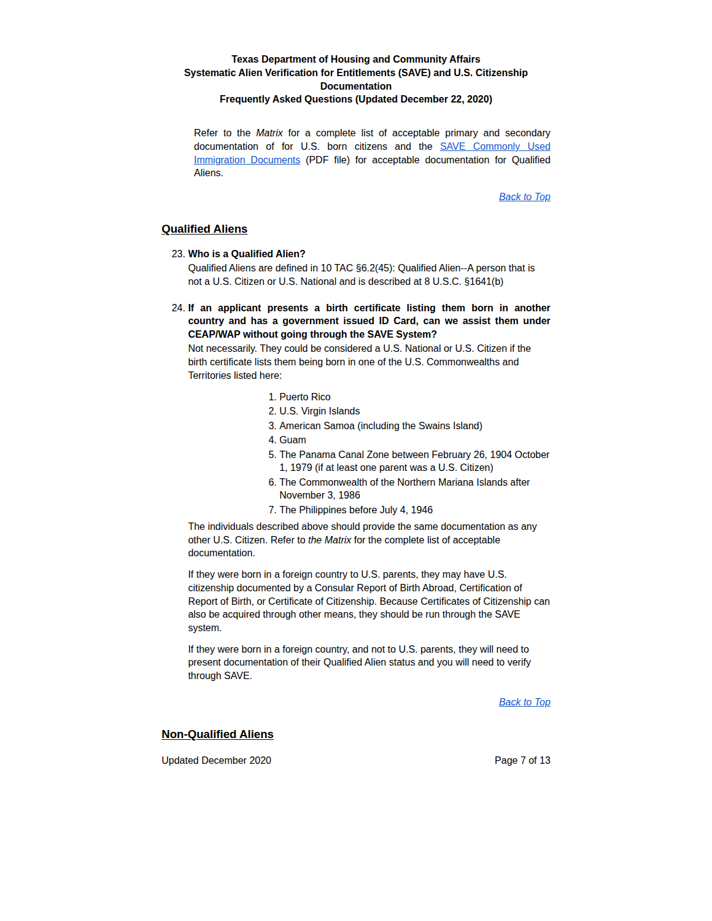Texas Department of Housing and Community Affairs
Systematic Alien Verification for Entitlements (SAVE) and U.S. Citizenship Documentation
Frequently Asked Questions (Updated December 22, 2020)
Refer to the Matrix for a complete list of acceptable primary and secondary documentation of for U.S. born citizens and the SAVE Commonly Used Immigration Documents (PDF file) for acceptable documentation for Qualified Aliens.
Back to Top
Qualified Aliens
Who is a Qualified Alien?
Qualified Aliens are defined in 10 TAC §6.2(45): Qualified Alien--A person that is not a U.S. Citizen or U.S. National and is described at 8 U.S.C. §1641(b)
If an applicant presents a birth certificate listing them born in another country and has a government issued ID Card, can we assist them under CEAP/WAP without going through the SAVE System?
Not necessarily. They could be considered a U.S. National or U.S. Citizen if the birth certificate lists them being born in one of the U.S. Commonwealths and Territories listed here:
Puerto Rico
U.S. Virgin Islands
American Samoa (including the Swains Island)
Guam
The Panama Canal Zone between February 26, 1904 October 1, 1979 (if at least one parent was a U.S. Citizen)
The Commonwealth of the Northern Mariana Islands after November 3, 1986
The Philippines before July 4, 1946
The individuals described above should provide the same documentation as any other U.S. Citizen. Refer to the Matrix for the complete list of acceptable documentation.
If they were born in a foreign country to U.S. parents, they may have U.S. citizenship documented by a Consular Report of Birth Abroad, Certification of Report of Birth, or Certificate of Citizenship. Because Certificates of Citizenship can also be acquired through other means, they should be run through the SAVE system.
If they were born in a foreign country, and not to U.S. parents, they will need to present documentation of their Qualified Alien status and you will need to verify through SAVE.
Back to Top
Non-Qualified Aliens
Updated December 2020 Page 7 of 13